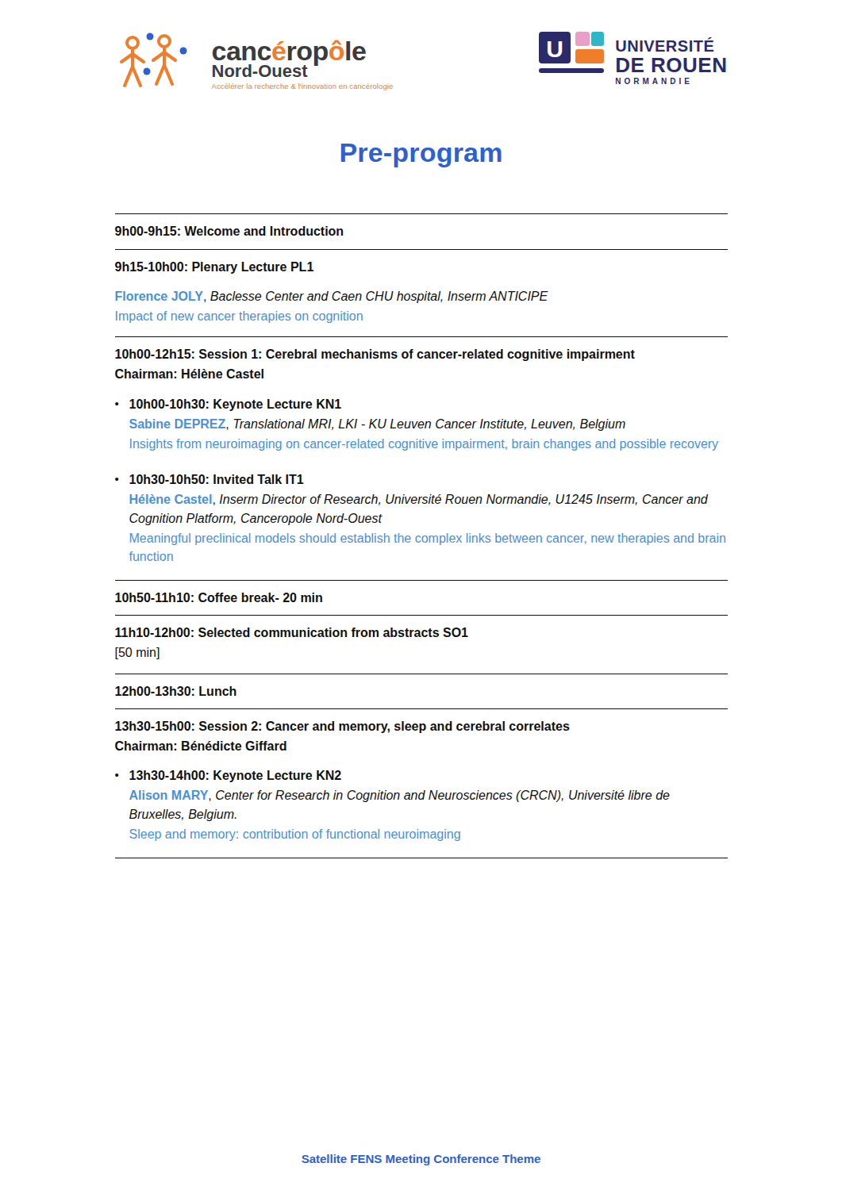cancéropôle
Nord-Ouest
Accélérer la recherche & l'innovation en cancérologie
U
UNIVERSITÉ
DE ROUEN
NORMANDIE
Pre-program
9h00-9h15: Welcome and Introduction
9h15-10h00: Plenary Lecture PL1
Florence JOLY, Baclesse Center and Caen CHU hospital, Inserm ANTICIPE
Impact of new cancer therapies on cognition
10h00-12h15: Session 1: Cerebral mechanisms of cancer-related cognitive impairment
Chairman: Hélène Castel
10h00-10h30: Keynote Lecture KN1
Sabine DEPREZ, Translational MRI, LKI - KU Leuven Cancer Institute, Leuven, Belgium
Insights from neuroimaging on cancer-related cognitive impairment, brain changes and possible recovery
10h30-10h50: Invited Talk IT1
Hélène Castel, Inserm Director of Research, Université Rouen Normandie, U1245 Inserm, Cancer and Cognition Platform, Canceropole Nord-Ouest
Meaningful preclinical models should establish the complex links between cancer, new therapies and brain function
10h50-11h10: Coffee break- 20 min
11h10-12h00: Selected communication from abstracts SO1
[50 min]
12h00-13h30: Lunch
13h30-15h00: Session 2: Cancer and memory, sleep and cerebral correlates
Chairman: Bénédicte Giffard
13h30-14h00: Keynote Lecture KN2
Alison MARY, Center for Research in Cognition and Neurosciences (CRCN), Université libre de Bruxelles, Belgium.
Sleep and memory: contribution of functional neuroimaging
Satellite FENS Meeting Conference Theme